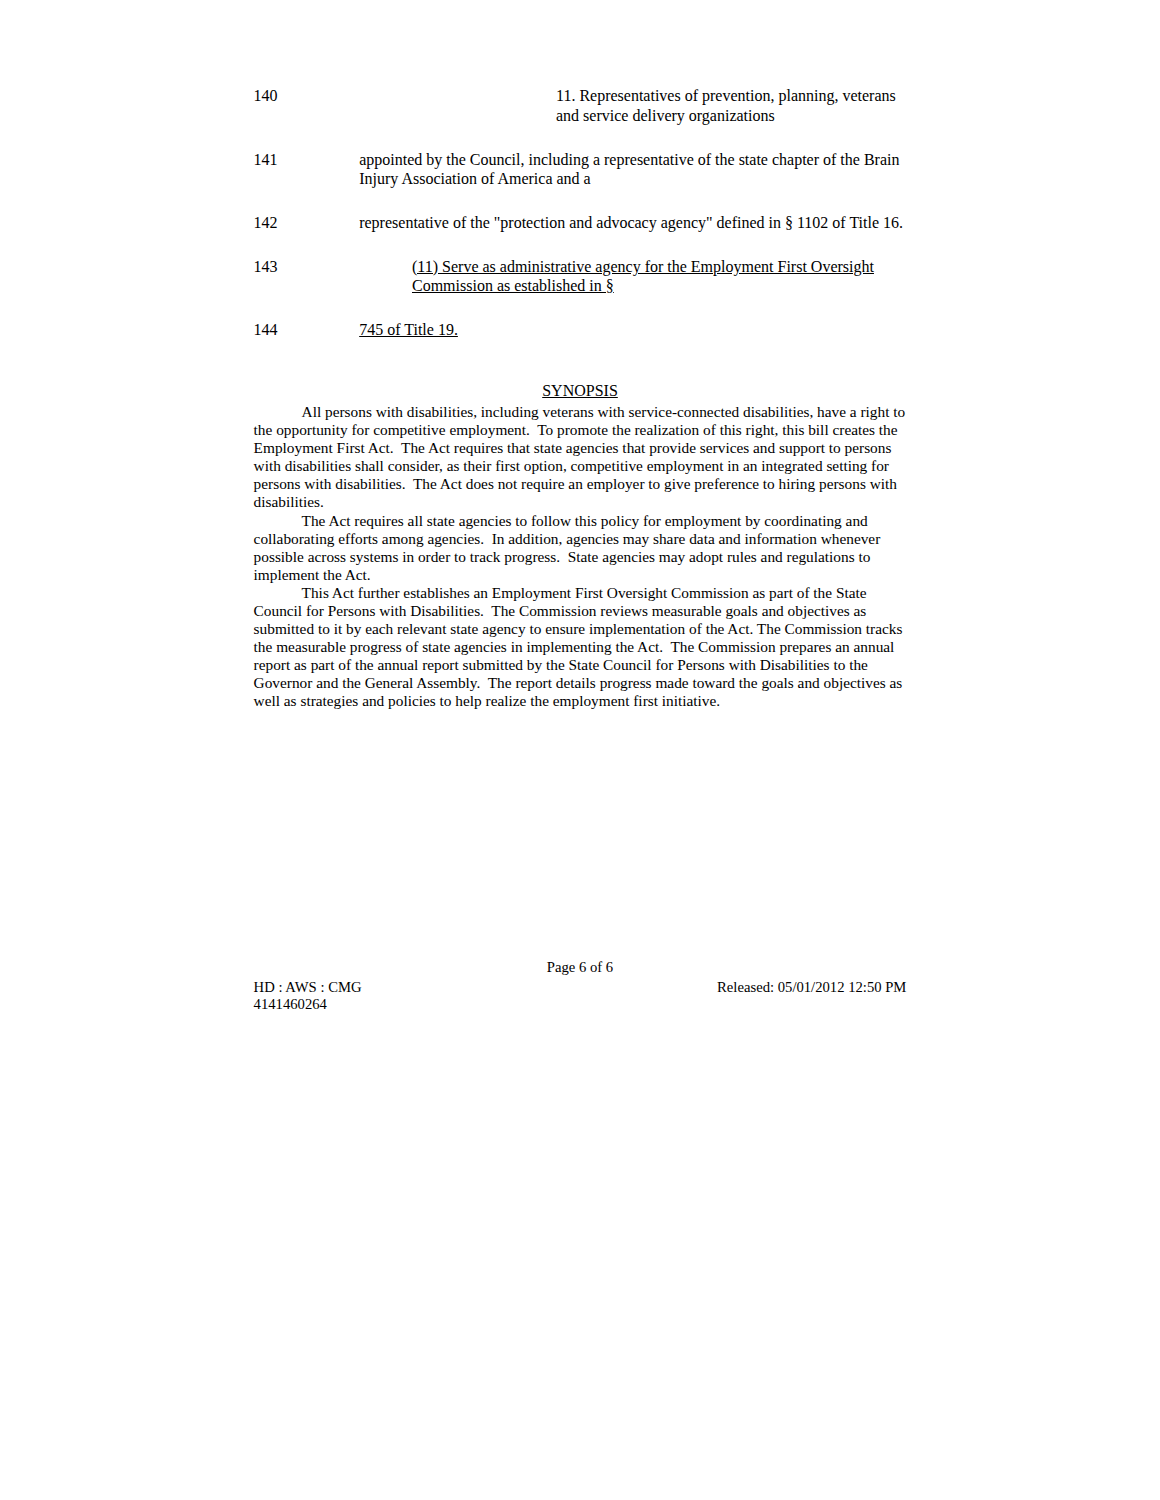140
11. Representatives of prevention, planning, veterans and service delivery organizations
141
appointed by the Council, including a representative of the state chapter of the Brain Injury Association of America and a
142
representative of the "protection and advocacy agency" defined in § 1102 of Title 16.
143
(11) Serve as administrative agency for the Employment First Oversight Commission as established in §
144
745 of Title 19.
SYNOPSIS
All persons with disabilities, including veterans with service-connected disabilities, have a right to the opportunity for competitive employment. To promote the realization of this right, this bill creates the Employment First Act. The Act requires that state agencies that provide services and support to persons with disabilities shall consider, as their first option, competitive employment in an integrated setting for persons with disabilities. The Act does not require an employer to give preference to hiring persons with disabilities.
The Act requires all state agencies to follow this policy for employment by coordinating and collaborating efforts among agencies. In addition, agencies may share data and information whenever possible across systems in order to track progress. State agencies may adopt rules and regulations to implement the Act.
This Act further establishes an Employment First Oversight Commission as part of the State Council for Persons with Disabilities. The Commission reviews measurable goals and objectives as submitted to it by each relevant state agency to ensure implementation of the Act. The Commission tracks the measurable progress of state agencies in implementing the Act. The Commission prepares an annual report as part of the annual report submitted by the State Council for Persons with Disabilities to the Governor and the General Assembly. The report details progress made toward the goals and objectives as well as strategies and policies to help realize the employment first initiative.
Page 6 of 6
HD : AWS : CMG
4141460264
Released: 05/01/2012 12:50 PM